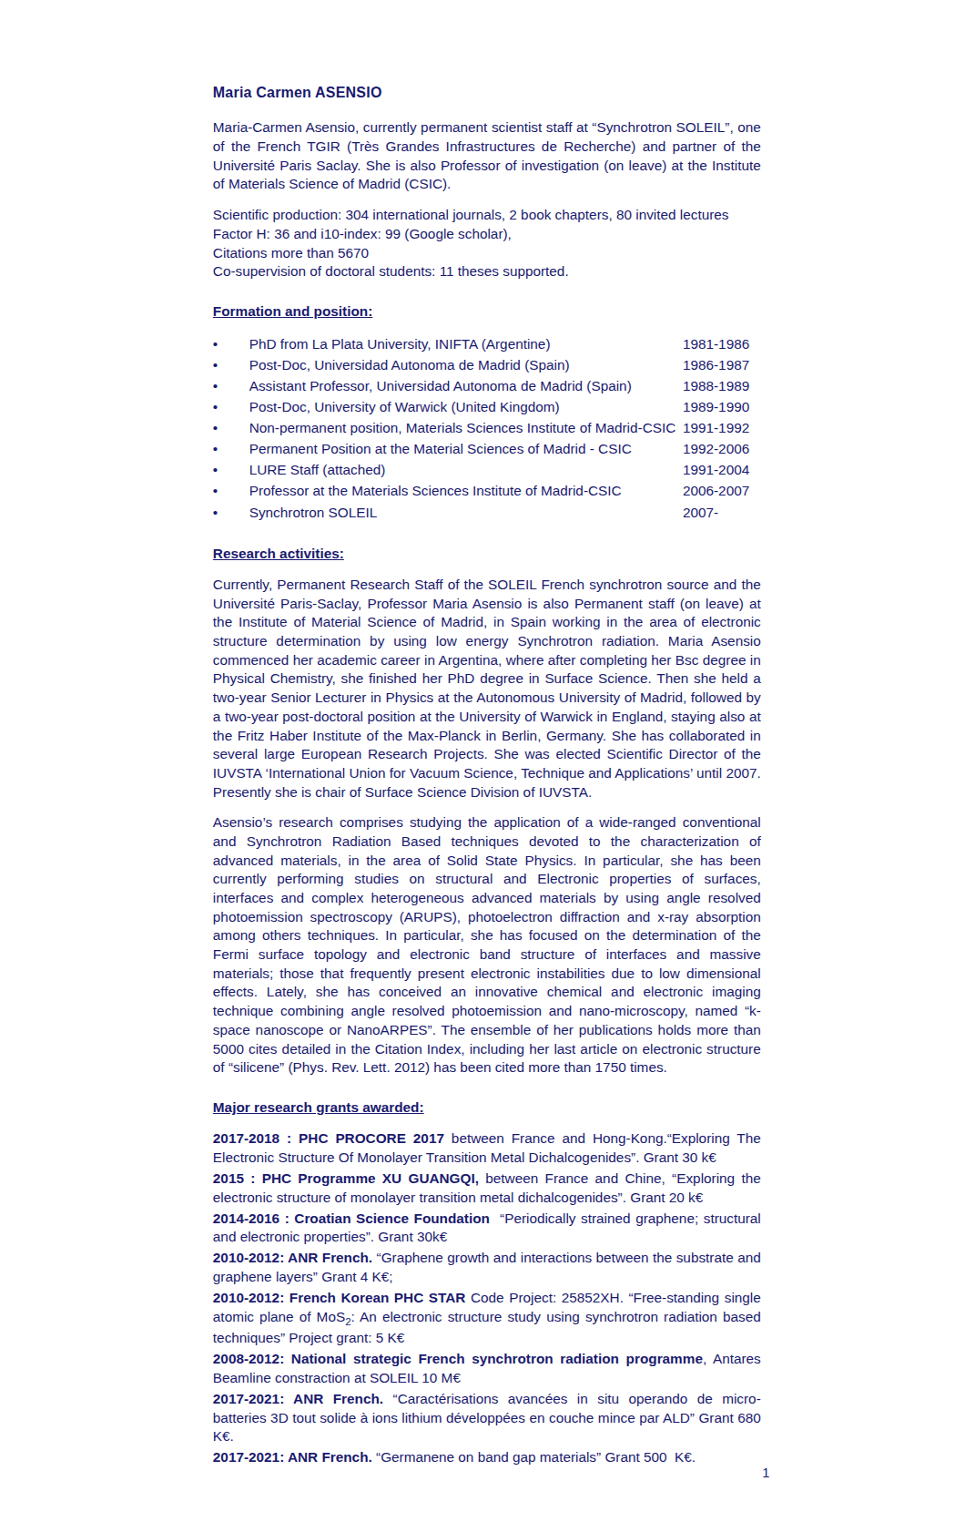Maria Carmen ASENSIO
Maria-Carmen Asensio, currently permanent scientist staff at “Synchrotron SOLEIL”, one of the French TGIR (Très Grandes Infrastructures de Recherche) and partner of the Université Paris Saclay. She is also Professor of investigation (on leave) at the Institute of Materials Science of Madrid (CSIC).
Scientific production: 304 international journals, 2 book chapters, 80 invited lectures
Factor H: 36 and i10-index: 99 (Google scholar),
Citations more than 5670
Co-supervision of doctoral students: 11 theses supported.
Formation and position:
| • | PhD from La Plata University, INIFTA (Argentine) | 1981-1986 |
| • | Post-Doc, Universidad Autonoma de Madrid (Spain) | 1986-1987 |
| • | Assistant Professor, Universidad Autonoma de Madrid (Spain) | 1988-1989 |
| • | Post-Doc, University of Warwick (United Kingdom) | 1989-1990 |
| • | Non-permanent position, Materials Sciences Institute of Madrid-CSIC | 1991-1992 |
| • | Permanent Position at the Material Sciences of Madrid - CSIC | 1992-2006 |
| • | LURE Staff (attached) | 1991-2004 |
| • | Professor at the Materials Sciences Institute of Madrid-CSIC | 2006-2007 |
| • | Synchrotron SOLEIL | 2007- |
Research activities:
Currently, Permanent Research Staff of the SOLEIL French synchrotron source and the Université Paris-Saclay, Professor Maria Asensio is also Permanent staff (on leave) at the Institute of Material Science of Madrid, in Spain working in the area of electronic structure determination by using low energy Synchrotron radiation. Maria Asensio commenced her academic career in Argentina, where after completing her Bsc degree in Physical Chemistry, she finished her PhD degree in Surface Science. Then she held a two-year Senior Lecturer in Physics at the Autonomous University of Madrid, followed by a two-year post-doctoral position at the University of Warwick in England, staying also at the Fritz Haber Institute of the Max-Planck in Berlin, Germany. She has collaborated in several large European Research Projects. She was elected Scientific Director of the IUVSTA ‘International Union for Vacuum Science, Technique and Applications’ until 2007. Presently she is chair of Surface Science Division of IUVSTA.
Asensio’s research comprises studying the application of a wide-ranged conventional and Synchrotron Radiation Based techniques devoted to the characterization of advanced materials, in the area of Solid State Physics. In particular, she has been currently performing studies on structural and Electronic properties of surfaces, interfaces and complex heterogeneous advanced materials by using angle resolved photoemission spectroscopy (ARUPS), photoelectron diffraction and x-ray absorption among others techniques. In particular, she has focused on the determination of the Fermi surface topology and electronic band structure of interfaces and massive materials; those that frequently present electronic instabilities due to low dimensional effects. Lately, she has conceived an innovative chemical and electronic imaging technique combining angle resolved photoemission and nano-microscopy, named “k-space nanoscope or NanoARPES”. The ensemble of her publications holds more than 5000 cites detailed in the Citation Index, including her last article on electronic structure of “silicene” (Phys. Rev. Lett. 2012) has been cited more than 1750 times.
Major research grants awarded:
2017-2018 : PHC PROCORE 2017 between France and Hong-Kong.“Exploring The Electronic Structure Of Monolayer Transition Metal Dichalcogenides”. Grant 30 k€
2015 : PHC Programme XU GUANGQI, between France and Chine, “Exploring the electronic structure of monolayer transition metal dichalcogenides”. Grant 20 k€
2014-2016 : Croatian Science Foundation “Periodically strained graphene; structural and electronic properties”. Grant 30k€
2010-2012: ANR French. “Graphene growth and interactions between the substrate and graphene layers” Grant 4 K€;
2010-2012: French Korean PHC STAR Code Project: 25852XH. “Free-standing single atomic plane of MoS2: An electronic structure study using synchrotron radiation based techniques” Project grant: 5 K€
2008-2012: National strategic French synchrotron radiation programme, Antares Beamline constraction at SOLEIL 10 M€
2017-2021: ANR French. “Caractérisations avancées in situ operando de micro-batteries 3D tout solide à ions lithium développées en couche mince par ALD” Grant 680 K€.
2017-2021: ANR French. “Germanene on band gap materials” Grant 500 K€.
1